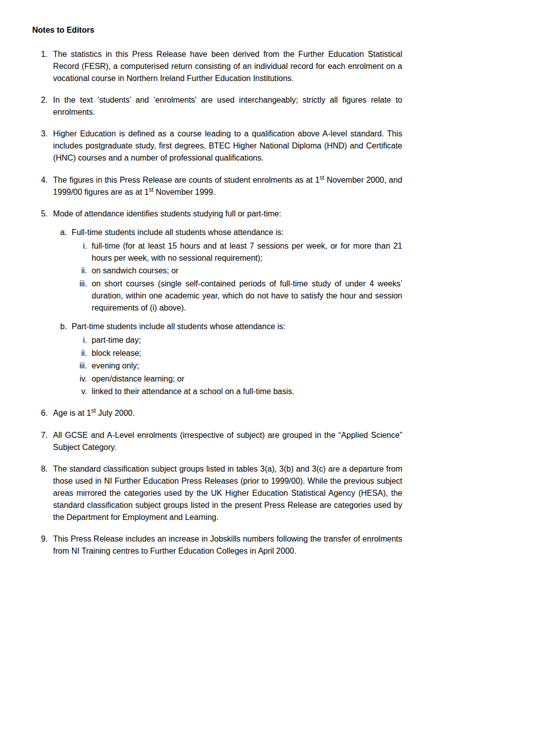Notes to Editors
The statistics in this Press Release have been derived from the Further Education Statistical Record (FESR), a computerised return consisting of an individual record for each enrolment on a vocational course in Northern Ireland Further Education Institutions.
In the text ‘students’ and ‘enrolments’ are used interchangeably; strictly all figures relate to enrolments.
Higher Education is defined as a course leading to a qualification above A-level standard. This includes postgraduate study, first degrees, BTEC Higher National Diploma (HND) and Certificate (HNC) courses and a number of professional qualifications.
The figures in this Press Release are counts of student enrolments as at 1st November 2000, and 1999/00 figures are as at 1st November 1999.
Mode of attendance identifies students studying full or part-time:
Full-time students include all students whose attendance is:
full-time (for at least 15 hours and at least 7 sessions per week, or for more than 21 hours per week, with no sessional requirement);
on sandwich courses; or
on short courses (single self-contained periods of full-time study of under 4 weeks’ duration, within one academic year, which do not have to satisfy the hour and session requirements of (i) above).
Part-time students include all students whose attendance is:
part-time day;
block release;
evening only;
open/distance learning; or
linked to their attendance at a school on a full-time basis.
Age is at 1st July 2000.
All GCSE and A-Level enrolments (irrespective of subject) are grouped in the “Applied Science” Subject Category.
The standard classification subject groups listed in tables 3(a), 3(b) and 3(c) are a departure from those used in NI Further Education Press Releases (prior to 1999/00). While the previous subject areas mirrored the categories used by the UK Higher Education Statistical Agency (HESA), the standard classification subject groups listed in the present Press Release are categories used by the Department for Employment and Learning.
This Press Release includes an increase in Jobskills numbers following the transfer of enrolments from NI Training centres to Further Education Colleges in April 2000.